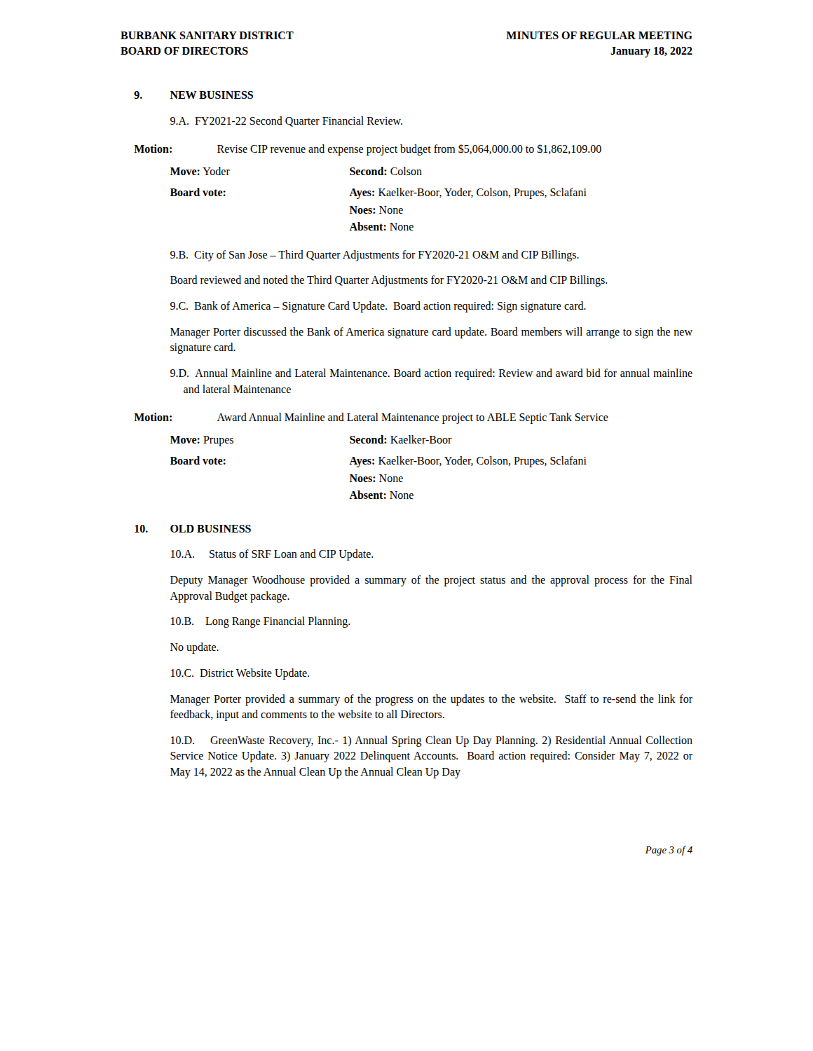| BURBANK SANITARY DISTRICT | MINUTES OF REGULAR MEETING |
| BOARD OF DIRECTORS | January 18, 2022 |
9.
NEW BUSINESS
9.A. FY2021-22 Second Quarter Financial Review.
Motion:
Revise CIP revenue and expense project budget from $5,064,000.00 to $1,862,109.00
| Move: Yoder | Second: Colson |
| Board vote: | Ayes: Kaelker-Boor, Yoder, Colson, Prupes, Sclafani |
| | Noes: None |
| | Absent: None |
9.B. City of San Jose – Third Quarter Adjustments for FY2020-21 O&M and CIP Billings.
Board reviewed and noted the Third Quarter Adjustments for FY2020-21 O&M and CIP Billings.
9.C. Bank of America – Signature Card Update. Board action required: Sign signature card.
Manager Porter discussed the Bank of America signature card update. Board members will arrange to sign the new signature card.
9.D. Annual Mainline and Lateral Maintenance. Board action required: Review and award bid for annual mainline and lateral Maintenance
Motion:
Award Annual Mainline and Lateral Maintenance project to ABLE Septic Tank Service
| Move: Prupes | Second: Kaelker-Boor |
| Board vote: | Ayes: Kaelker-Boor, Yoder, Colson, Prupes, Sclafani |
| | Noes: None |
| | Absent: None |
10.
OLD BUSINESS
10.A. Status of SRF Loan and CIP Update.
Deputy Manager Woodhouse provided a summary of the project status and the approval process for the Final Approval Budget package.
10.B. Long Range Financial Planning.
No update.
10.C. District Website Update.
Manager Porter provided a summary of the progress on the updates to the website. Staff to re-send the link for feedback, input and comments to the website to all Directors.
10.D. GreenWaste Recovery, Inc.- 1) Annual Spring Clean Up Day Planning. 2) Residential Annual Collection Service Notice Update. 3) January 2022 Delinquent Accounts. Board action required: Consider May 7, 2022 or May 14, 2022 as the Annual Clean Up the Annual Clean Up Day
Page 3 of 4